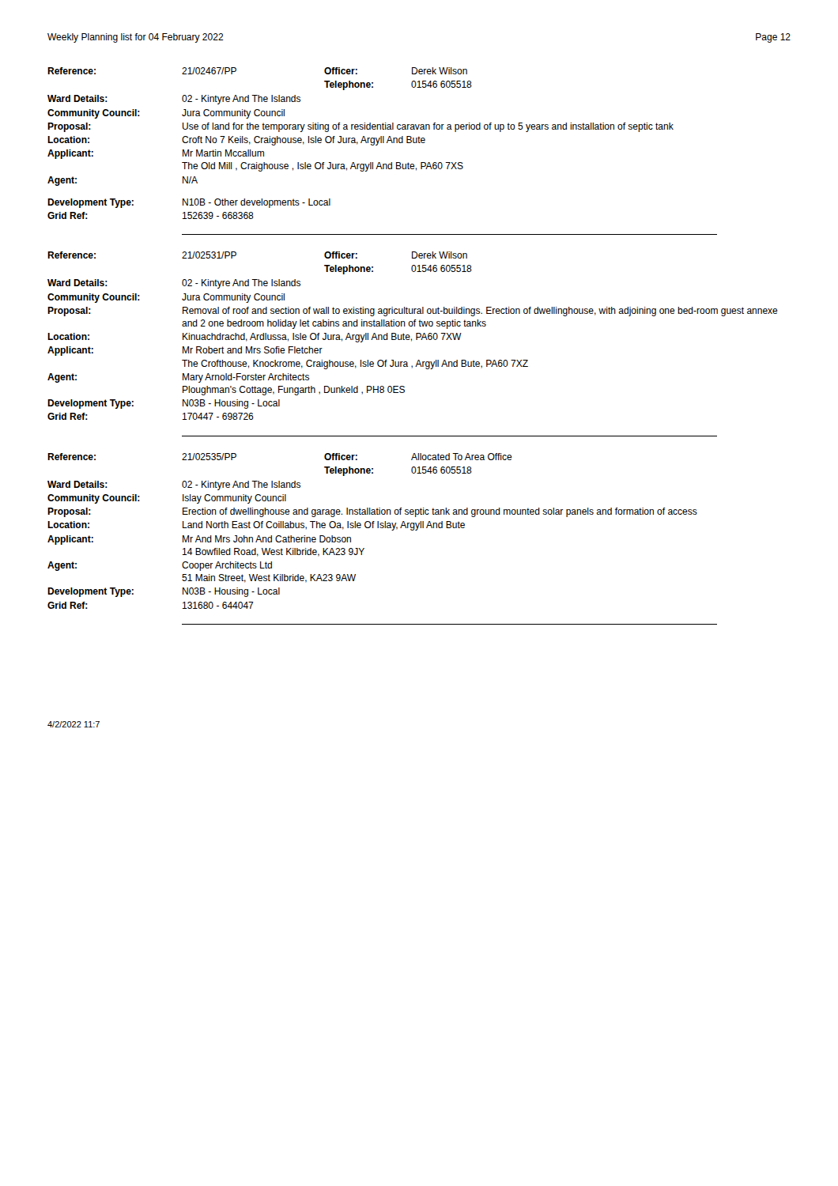Weekly Planning list for 04 February 2022
Page 12
| Reference: | / 21/02467/PP / Officer: / Derek Wilson / / / Telephone: / 01546 605518 / |
| Ward Details: | 02 - Kintyre And The Islands |
| Community Council: | Jura Community Council |
| Proposal: | Use of land for the temporary siting of a residential caravan for a period of up to 5 years and installation of septic tank |
| Location: | Croft No 7 Keils, Craighouse, Isle Of Jura, Argyll And Bute |
| Applicant: | Mr Martin Mccallum The Old Mill , Craighouse , Isle Of Jura, Argyll And Bute, PA60 7XS |
| Agent: | N/A |
| Development Type: | N10B - Other developments - Local |
| Grid Ref: | 152639 - 668368 |
| Reference: | / 21/02531/PP / Officer: / Derek Wilson / / / Telephone: / 01546 605518 / |
| Ward Details: | 02 - Kintyre And The Islands |
| Community Council: | Jura Community Council |
| Proposal: | Removal of roof and section of wall to existing agricultural out-buildings. Erection of dwellinghouse, with adjoining one bed-room guest annexe and 2 one bedroom holiday let cabins and installation of two septic tanks |
| Location: | Kinuachdrachd, Ardlussa, Isle Of Jura, Argyll And Bute, PA60 7XW |
| Applicant: | Mr Robert and Mrs Sofie Fletcher The Crofthouse, Knockrome, Craighouse, Isle Of Jura , Argyll And Bute, PA60 7XZ |
| Agent: | Mary Arnold-Forster Architects Ploughman's Cottage, Fungarth , Dunkeld , PH8 0ES |
| Development Type: | N03B - Housing - Local |
| Grid Ref: | 170447 - 698726 |
| Reference: | / 21/02535/PP / Officer: / Allocated To Area Office / / / Telephone: / 01546 605518 / |
| Ward Details: | 02 - Kintyre And The Islands |
| Community Council: | Islay Community Council |
| Proposal: | Erection of dwellinghouse and garage. Installation of septic tank and ground mounted solar panels and formation of access |
| Location: | Land North East Of Coillabus, The Oa, Isle Of Islay, Argyll And Bute |
| Applicant: | Mr And Mrs John And Catherine Dobson 14 Bowfiled Road, West Kilbride, KA23 9JY |
| Agent: | Cooper Architects Ltd 51 Main Street, West Kilbride, KA23 9AW |
| Development Type: | N03B - Housing - Local |
| Grid Ref: | 131680 - 644047 |
4/2/2022 11:7